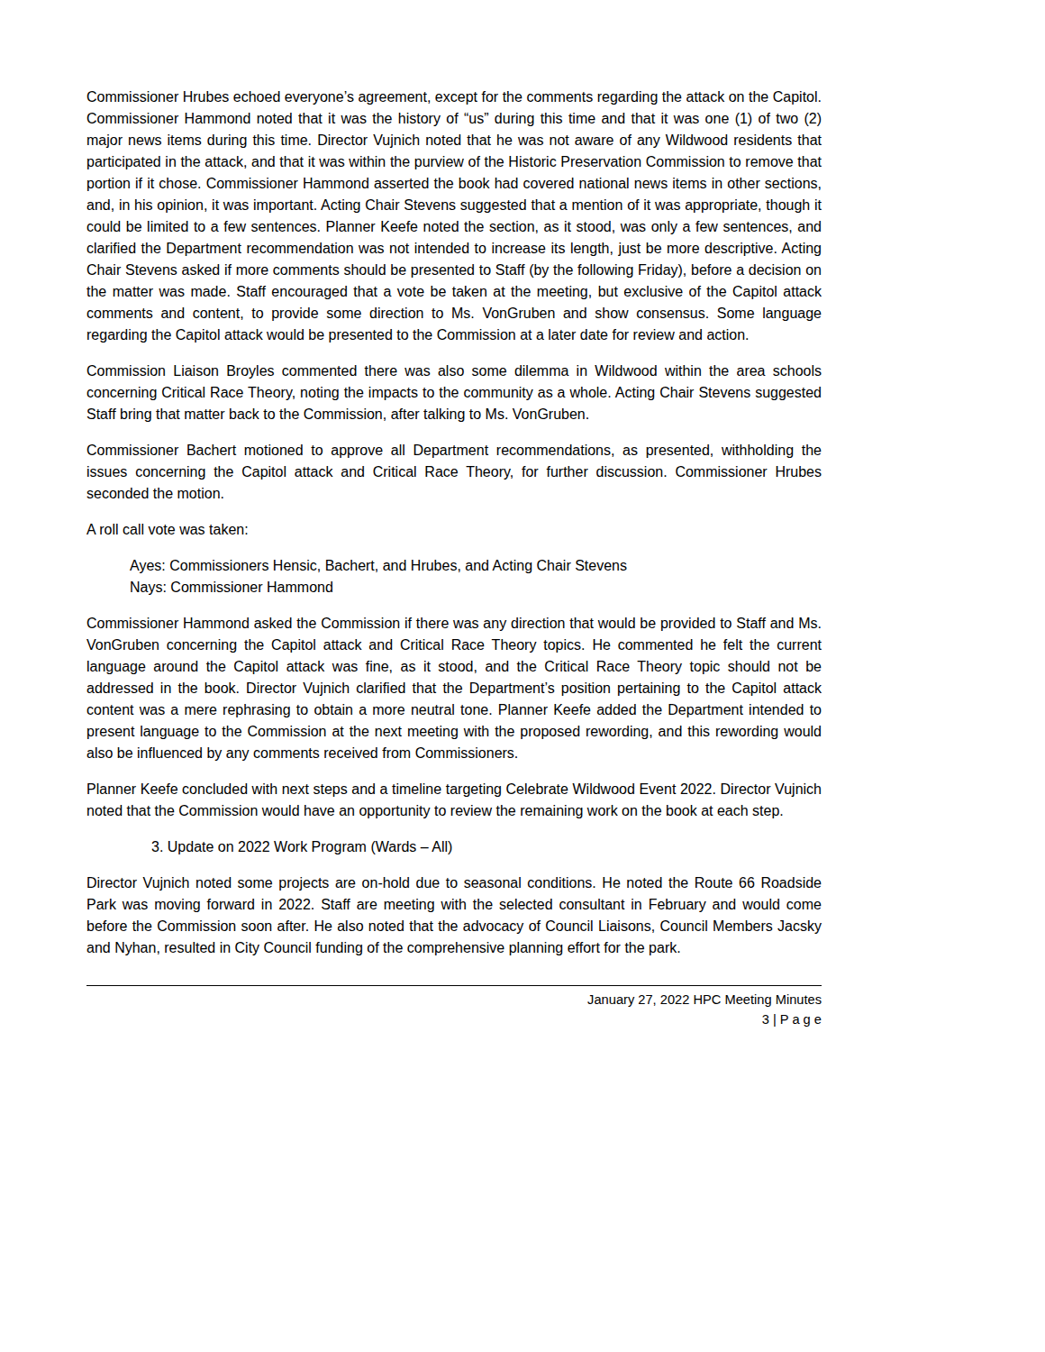Commissioner Hrubes echoed everyone’s agreement, except for the comments regarding the attack on the Capitol. Commissioner Hammond noted that it was the history of “us” during this time and that it was one (1) of two (2) major news items during this time. Director Vujnich noted that he was not aware of any Wildwood residents that participated in the attack, and that it was within the purview of the Historic Preservation Commission to remove that portion if it chose. Commissioner Hammond asserted the book had covered national news items in other sections, and, in his opinion, it was important. Acting Chair Stevens suggested that a mention of it was appropriate, though it could be limited to a few sentences. Planner Keefe noted the section, as it stood, was only a few sentences, and clarified the Department recommendation was not intended to increase its length, just be more descriptive. Acting Chair Stevens asked if more comments should be presented to Staff (by the following Friday), before a decision on the matter was made. Staff encouraged that a vote be taken at the meeting, but exclusive of the Capitol attack comments and content, to provide some direction to Ms. VonGruben and show consensus. Some language regarding the Capitol attack would be presented to the Commission at a later date for review and action.
Commission Liaison Broyles commented there was also some dilemma in Wildwood within the area schools concerning Critical Race Theory, noting the impacts to the community as a whole. Acting Chair Stevens suggested Staff bring that matter back to the Commission, after talking to Ms. VonGruben.
Commissioner Bachert motioned to approve all Department recommendations, as presented, withholding the issues concerning the Capitol attack and Critical Race Theory, for further discussion. Commissioner Hrubes seconded the motion.
A roll call vote was taken:
Ayes: Commissioners Hensic, Bachert, and Hrubes, and Acting Chair Stevens
Nays: Commissioner Hammond
Commissioner Hammond asked the Commission if there was any direction that would be provided to Staff and Ms. VonGruben concerning the Capitol attack and Critical Race Theory topics. He commented he felt the current language around the Capitol attack was fine, as it stood, and the Critical Race Theory topic should not be addressed in the book. Director Vujnich clarified that the Department’s position pertaining to the Capitol attack content was a mere rephrasing to obtain a more neutral tone. Planner Keefe added the Department intended to present language to the Commission at the next meeting with the proposed rewording, and this rewording would also be influenced by any comments received from Commissioners.
Planner Keefe concluded with next steps and a timeline targeting Celebrate Wildwood Event 2022. Director Vujnich noted that the Commission would have an opportunity to review the remaining work on the book at each step.
3. Update on 2022 Work Program (Wards – All)
Director Vujnich noted some projects are on-hold due to seasonal conditions. He noted the Route 66 Roadside Park was moving forward in 2022. Staff are meeting with the selected consultant in February and would come before the Commission soon after. He also noted that the advocacy of Council Liaisons, Council Members Jacsky and Nyhan, resulted in City Council funding of the comprehensive planning effort for the park.
January 27, 2022 HPC Meeting Minutes 3 | P a g e